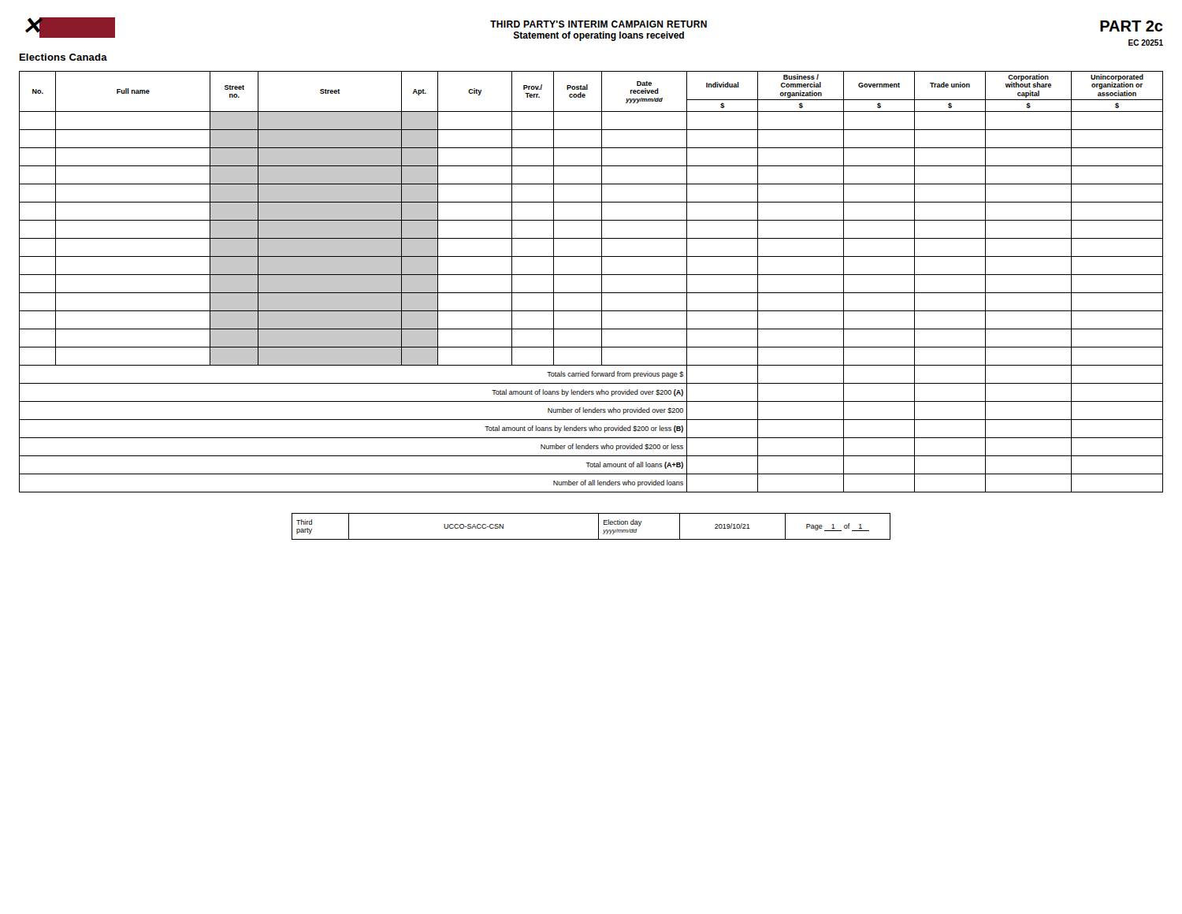✕
Elections Canada
THIRD PARTY'S INTERIM CAMPAIGN RETURN
Statement of operating loans received
PART 2c
EC 20251
| No. | Full name | Street no. | Street | Apt. | City | Prov./ Terr. | Postal code | Date received yyyy/mm/dd | Individual | Business / Commercial organization | Government | Trade union | Corporation without share capital | Unincorporated organization or association |
| --- | --- | --- | --- | --- | --- | --- | --- | --- | --- | --- | --- | --- | --- | --- |
| $ | $ | $ | $ | $ | $ |
| Totals carried forward from previous page $ | | | | | | |
| Total amount of loans by lenders who provided over $200 (A) | | | | | | |
| Number of lenders who provided over $200 | | | | | | |
| Total amount of loans by lenders who provided $200 or less (B) | | | | | | |
| Number of lenders who provided $200 or less | | | | | | |
| Total amount of all loans (A+B) | | | | | | |
| Number of all lenders who provided loans | | | | | | |
| Third party | UCCO-SACC-CSN | Election day yyyy/mm/dd | 2019/10/21 | Page 1 of 1 |